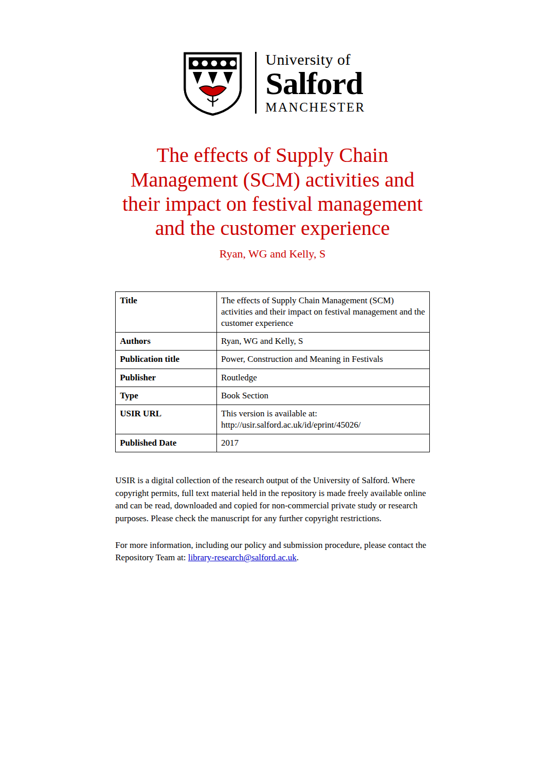University of Salford MANCHESTER
The effects of Supply Chain Management (SCM) activities and their impact on festival management and the customer experience
Ryan, WG and Kelly, S
| Title | The effects of Supply Chain Management (SCM) activities and their impact on festival management and the customer experience |
| Authors | Ryan, WG and Kelly, S |
| Publication title | Power, Construction and Meaning in Festivals |
| Publisher | Routledge |
| Type | Book Section |
| USIR URL | This version is available at: http://usir.salford.ac.uk/id/eprint/45026/ |
| Published Date | 2017 |
USIR is a digital collection of the research output of the University of Salford. Where copyright permits, full text material held in the repository is made freely available online and can be read, downloaded and copied for non-commercial private study or research purposes. Please check the manuscript for any further copyright restrictions.
For more information, including our policy and submission procedure, please contact the Repository Team at: library-research@salford.ac.uk.